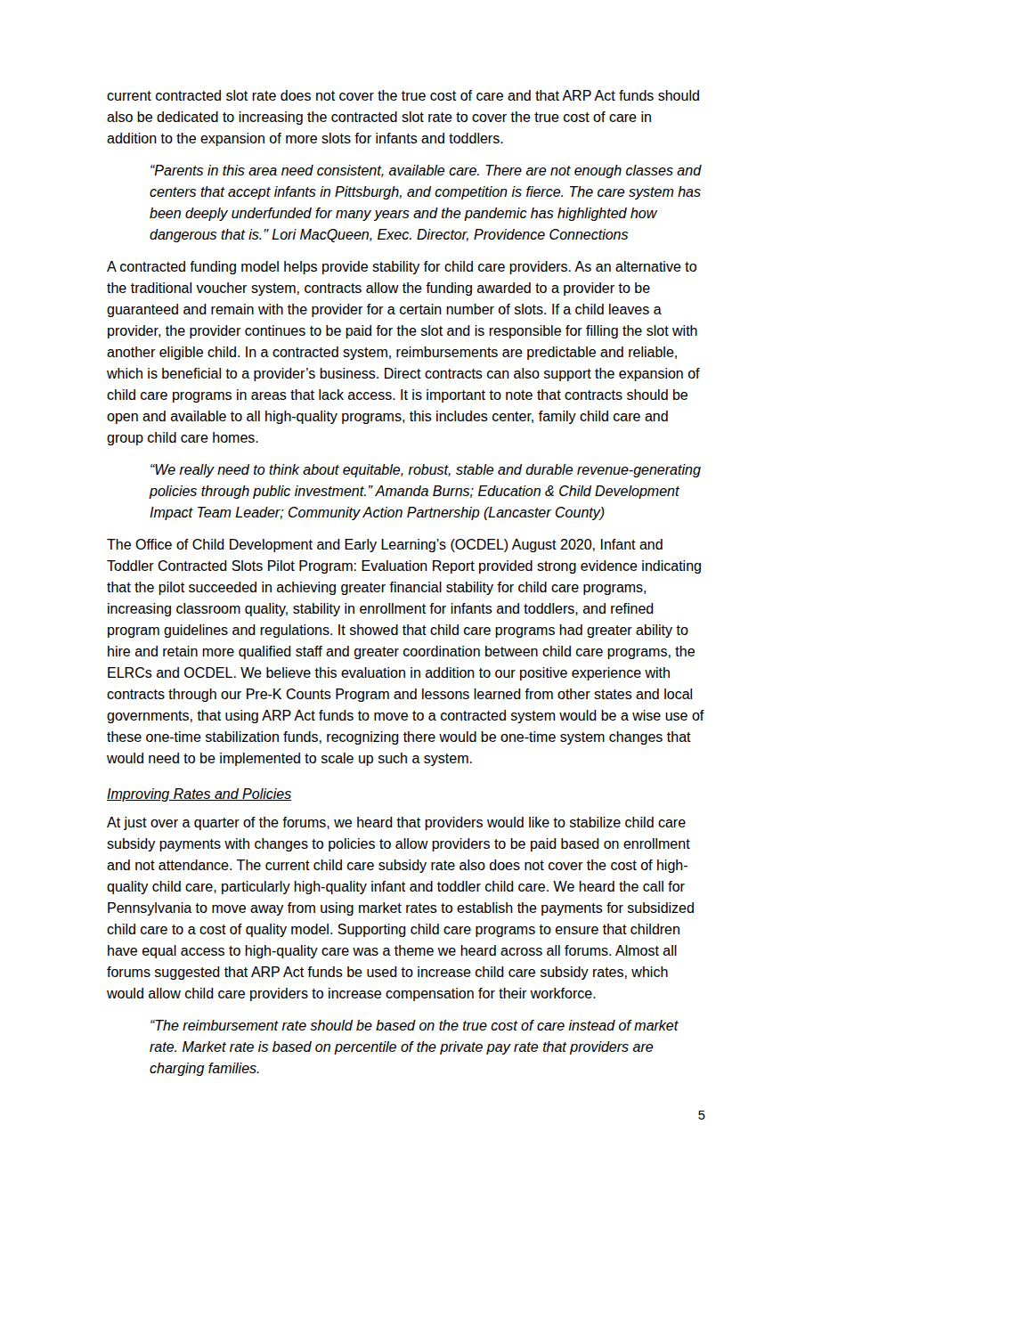current contracted slot rate does not cover the true cost of care and that ARP Act funds should also be dedicated to increasing the contracted slot rate to cover the true cost of care in addition to the expansion of more slots for infants and toddlers.
“Parents in this area need consistent, available care. There are not enough classes and centers that accept infants in Pittsburgh, and competition is fierce. The care system has been deeply underfunded for many years and the pandemic has highlighted how dangerous that is." Lori MacQueen, Exec. Director, Providence Connections
A contracted funding model helps provide stability for child care providers. As an alternative to the traditional voucher system, contracts allow the funding awarded to a provider to be guaranteed and remain with the provider for a certain number of slots. If a child leaves a provider, the provider continues to be paid for the slot and is responsible for filling the slot with another eligible child. In a contracted system, reimbursements are predictable and reliable, which is beneficial to a provider’s business. Direct contracts can also support the expansion of child care programs in areas that lack access. It is important to note that contracts should be open and available to all high-quality programs, this includes center, family child care and group child care homes.
“We really need to think about equitable, robust, stable and durable revenue-generating policies through public investment.” Amanda Burns; Education & Child Development Impact Team Leader; Community Action Partnership (Lancaster County)
The Office of Child Development and Early Learning’s (OCDEL) August 2020, Infant and Toddler Contracted Slots Pilot Program: Evaluation Report provided strong evidence indicating that the pilot succeeded in achieving greater financial stability for child care programs, increasing classroom quality, stability in enrollment for infants and toddlers, and refined program guidelines and regulations. It showed that child care programs had greater ability to hire and retain more qualified staff and greater coordination between child care programs, the ELRCs and OCDEL. We believe this evaluation in addition to our positive experience with contracts through our Pre-K Counts Program and lessons learned from other states and local governments, that using ARP Act funds to move to a contracted system would be a wise use of these one-time stabilization funds, recognizing there would be one-time system changes that would need to be implemented to scale up such a system.
Improving Rates and Policies
At just over a quarter of the forums, we heard that providers would like to stabilize child care subsidy payments with changes to policies to allow providers to be paid based on enrollment and not attendance. The current child care subsidy rate also does not cover the cost of high-quality child care, particularly high-quality infant and toddler child care. We heard the call for Pennsylvania to move away from using market rates to establish the payments for subsidized child care to a cost of quality model. Supporting child care programs to ensure that children have equal access to high-quality care was a theme we heard across all forums. Almost all forums suggested that ARP Act funds be used to increase child care subsidy rates, which would allow child care providers to increase compensation for their workforce.
“The reimbursement rate should be based on the true cost of care instead of market rate. Market rate is based on percentile of the private pay rate that providers are charging families.
5